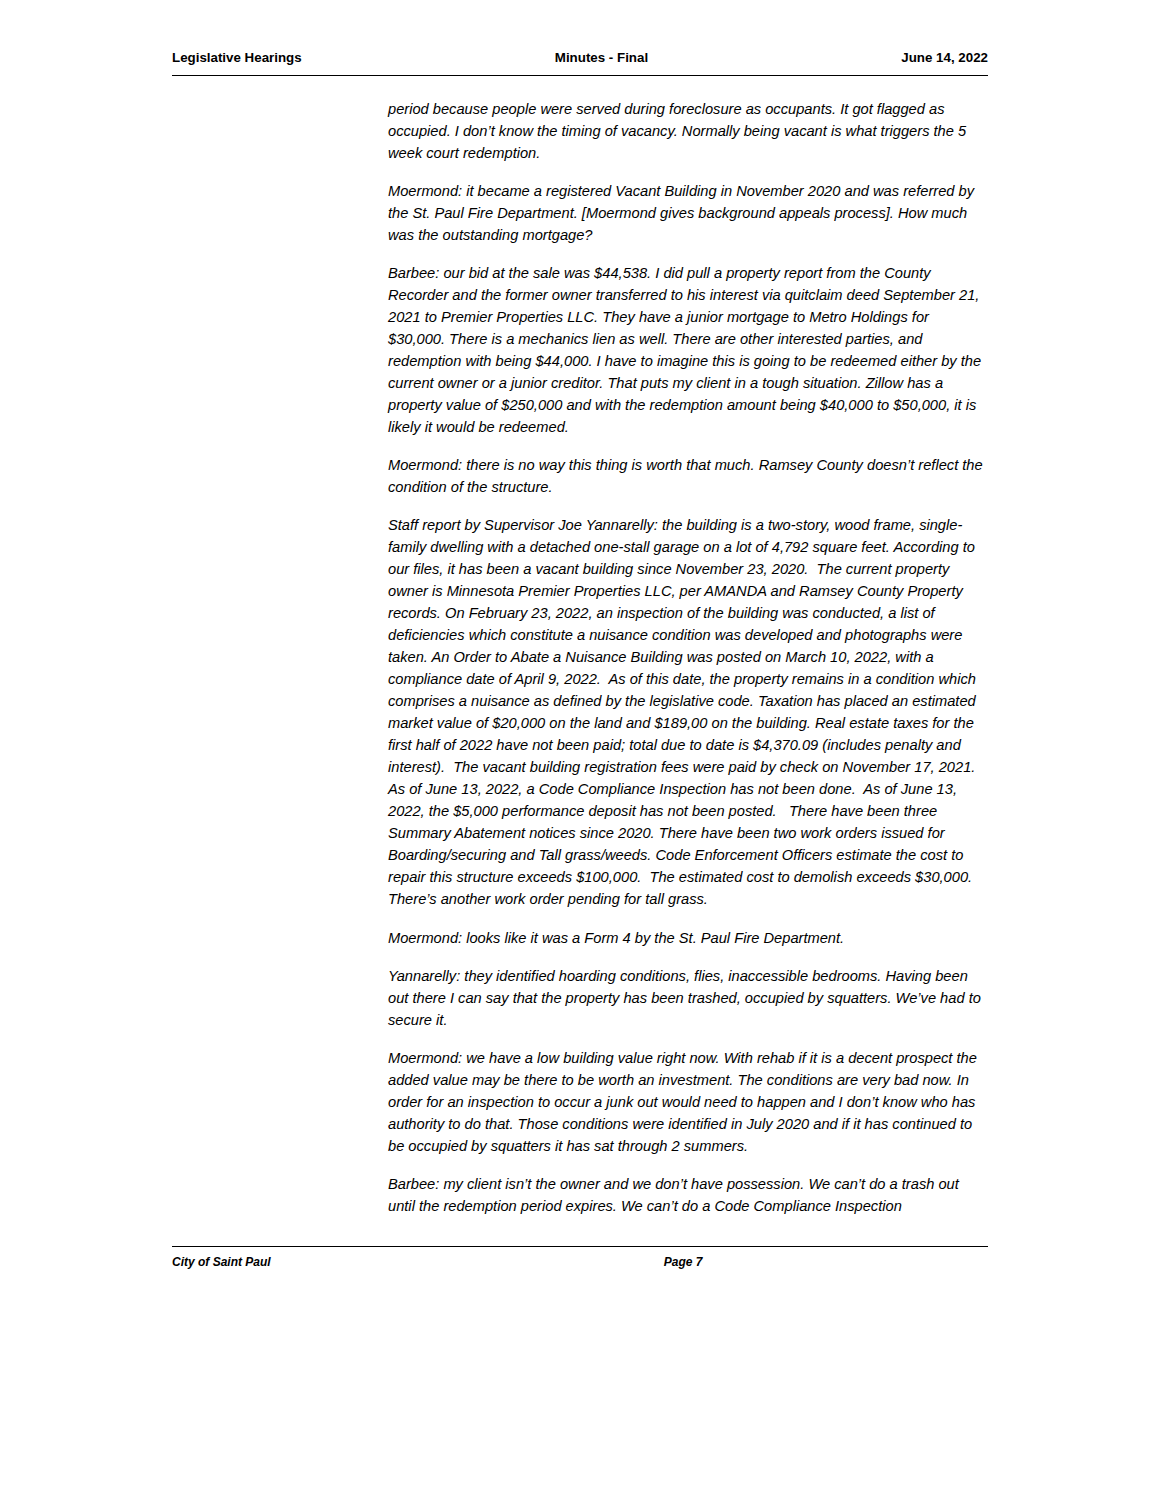Legislative Hearings
Minutes - Final
June 14, 2022
period because people were served during foreclosure as occupants. It got flagged as occupied. I don’t know the timing of vacancy. Normally being vacant is what triggers the 5 week court redemption.
Moermond: it became a registered Vacant Building in November 2020 and was referred by the St. Paul Fire Department. [Moermond gives background appeals process]. How much was the outstanding mortgage?
Barbee: our bid at the sale was $44,538. I did pull a property report from the County Recorder and the former owner transferred to his interest via quitclaim deed September 21, 2021 to Premier Properties LLC. They have a junior mortgage to Metro Holdings for $30,000. There is a mechanics lien as well. There are other interested parties, and redemption with being $44,000. I have to imagine this is going to be redeemed either by the current owner or a junior creditor. That puts my client in a tough situation. Zillow has a property value of $250,000 and with the redemption amount being $40,000 to $50,000, it is likely it would be redeemed.
Moermond: there is no way this thing is worth that much. Ramsey County doesn’t reflect the condition of the structure.
Staff report by Supervisor Joe Yannarelly: the building is a two-story, wood frame, single-family dwelling with a detached one-stall garage on a lot of 4,792 square feet. According to our files, it has been a vacant building since November 23, 2020. The current property owner is Minnesota Premier Properties LLC, per AMANDA and Ramsey County Property records. On February 23, 2022, an inspection of the building was conducted, a list of deficiencies which constitute a nuisance condition was developed and photographs were taken. An Order to Abate a Nuisance Building was posted on March 10, 2022, with a compliance date of April 9, 2022. As of this date, the property remains in a condition which comprises a nuisance as defined by the legislative code. Taxation has placed an estimated market value of $20,000 on the land and $189,00 on the building. Real estate taxes for the first half of 2022 have not been paid; total due to date is $4,370.09 (includes penalty and interest). The vacant building registration fees were paid by check on November 17, 2021. As of June 13, 2022, a Code Compliance Inspection has not been done. As of June 13, 2022, the $5,000 performance deposit has not been posted. There have been three Summary Abatement notices since 2020. There have been two work orders issued for Boarding/securing and Tall grass/weeds. Code Enforcement Officers estimate the cost to repair this structure exceeds $100,000. The estimated cost to demolish exceeds $30,000. There’s another work order pending for tall grass.
Moermond: looks like it was a Form 4 by the St. Paul Fire Department.
Yannarelly: they identified hoarding conditions, flies, inaccessible bedrooms. Having been out there I can say that the property has been trashed, occupied by squatters. We’ve had to secure it.
Moermond: we have a low building value right now. With rehab if it is a decent prospect the added value may be there to be worth an investment. The conditions are very bad now. In order for an inspection to occur a junk out would need to happen and I don’t know who has authority to do that. Those conditions were identified in July 2020 and if it has continued to be occupied by squatters it has sat through 2 summers.
Barbee: my client isn’t the owner and we don’t have possession. We can’t do a trash out until the redemption period expires. We can’t do a Code Compliance Inspection
City of Saint Paul Page 7